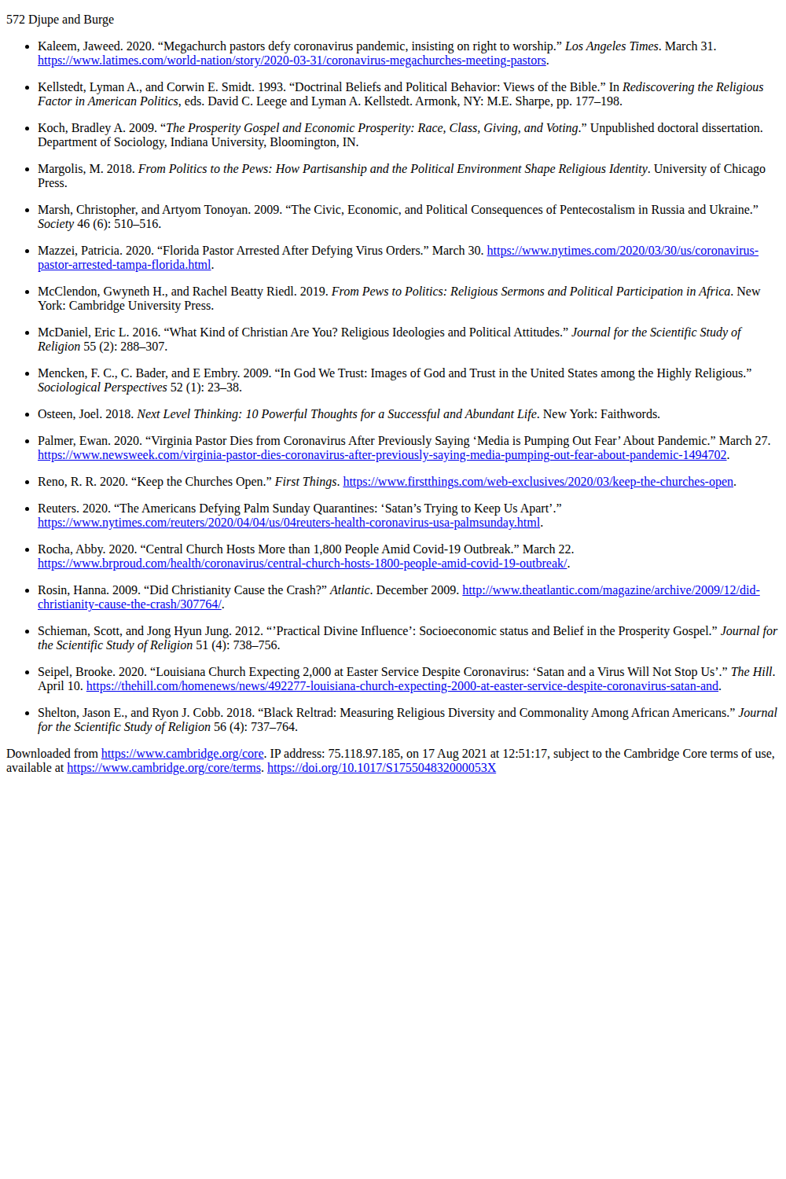572 Djupe and Burge
Kaleem, Jaweed. 2020. “Megachurch pastors defy coronavirus pandemic, insisting on right to worship.” Los Angeles Times. March 31. https://www.latimes.com/world-nation/story/2020-03-31/coronavirus-megachurches-meeting-pastors.
Kellstedt, Lyman A., and Corwin E. Smidt. 1993. “Doctrinal Beliefs and Political Behavior: Views of the Bible.” In Rediscovering the Religious Factor in American Politics, eds. David C. Leege and Lyman A. Kellstedt. Armonk, NY: M.E. Sharpe, pp. 177–198.
Koch, Bradley A. 2009. “The Prosperity Gospel and Economic Prosperity: Race, Class, Giving, and Voting.” Unpublished doctoral dissertation. Department of Sociology, Indiana University, Bloomington, IN.
Margolis, M. 2018. From Politics to the Pews: How Partisanship and the Political Environment Shape Religious Identity. University of Chicago Press.
Marsh, Christopher, and Artyom Tonoyan. 2009. “The Civic, Economic, and Political Consequences of Pentecostalism in Russia and Ukraine.” Society 46 (6): 510–516.
Mazzei, Patricia. 2020. “Florida Pastor Arrested After Defying Virus Orders.” March 30. https://www.nytimes.com/2020/03/30/us/coronavirus-pastor-arrested-tampa-florida.html.
McClendon, Gwyneth H., and Rachel Beatty Riedl. 2019. From Pews to Politics: Religious Sermons and Political Participation in Africa. New York: Cambridge University Press.
McDaniel, Eric L. 2016. “What Kind of Christian Are You? Religious Ideologies and Political Attitudes.” Journal for the Scientific Study of Religion 55 (2): 288–307.
Mencken, F. C., C. Bader, and E Embry. 2009. “In God We Trust: Images of God and Trust in the United States among the Highly Religious.” Sociological Perspectives 52 (1): 23–38.
Osteen, Joel. 2018. Next Level Thinking: 10 Powerful Thoughts for a Successful and Abundant Life. New York: Faithwords.
Palmer, Ewan. 2020. “Virginia Pastor Dies from Coronavirus After Previously Saying ‘Media is Pumping Out Fear’ About Pandemic.” March 27. https://www.newsweek.com/virginia-pastor-dies-coronavirus-after-previously-saying-media-pumping-out-fear-about-pandemic-1494702.
Reno, R. R. 2020. “Keep the Churches Open.” First Things. https://www.firstthings.com/web-exclusives/2020/03/keep-the-churches-open.
Reuters. 2020. “The Americans Defying Palm Sunday Quarantines: ‘Satan’s Trying to Keep Us Apart’.” https://www.nytimes.com/reuters/2020/04/04/us/04reuters-health-coronavirus-usa-palmsunday.html.
Rocha, Abby. 2020. “Central Church Hosts More than 1,800 People Amid Covid-19 Outbreak.” March 22. https://www.brproud.com/health/coronavirus/central-church-hosts-1800-people-amid-covid-19-outbreak/.
Rosin, Hanna. 2009. “Did Christianity Cause the Crash?” Atlantic. December 2009. http://www.theatlantic.com/magazine/archive/2009/12/did-christianity-cause-the-crash/307764/.
Schieman, Scott, and Jong Hyun Jung. 2012. “’Practical Divine Influence’: Socioeconomic status and Belief in the Prosperity Gospel.” Journal for the Scientific Study of Religion 51 (4): 738–756.
Seipel, Brooke. 2020. “Louisiana Church Expecting 2,000 at Easter Service Despite Coronavirus: ‘Satan and a Virus Will Not Stop Us’.” The Hill. April 10. https://thehill.com/homenews/news/492277-louisiana-church-expecting-2000-at-easter-service-despite-coronavirus-satan-and.
Shelton, Jason E., and Ryon J. Cobb. 2018. “Black Reltrad: Measuring Religious Diversity and Commonality Among African Americans.” Journal for the Scientific Study of Religion 56 (4): 737–764.
Downloaded from https://www.cambridge.org/core. IP address: 75.118.97.185, on 17 Aug 2021 at 12:51:17, subject to the Cambridge Core terms of use, available at https://www.cambridge.org/core/terms. https://doi.org/10.1017/S175504832000053X